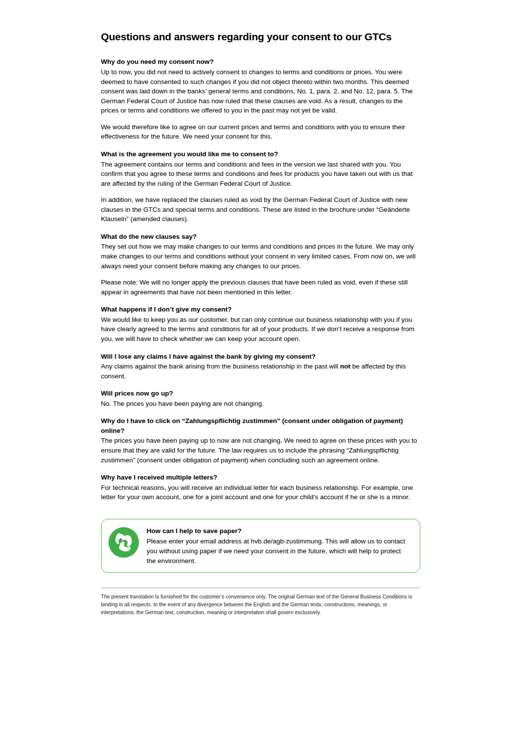Questions and answers regarding your consent to our GTCs
Why do you need my consent now?
Up to now, you did not need to actively consent to changes to terms and conditions or prices. You were deemed to have consented to such changes if you did not object thereto within two months. This deemed consent was laid down in the banks’ general terms and conditions, No. 1, para. 2, and No. 12, para. 5. The German Federal Court of Justice has now ruled that these clauses are void. As a result, changes to the prices or terms and conditions we offered to you in the past may not yet be valid.
We would therefore like to agree on our current prices and terms and conditions with you to ensure their effectiveness for the future. We need your consent for this.
What is the agreement you would like me to consent to?
The agreement contains our terms and conditions and fees in the version we last shared with you. You confirm that you agree to these terms and conditions and fees for products you have taken out with us that are affected by the ruling of the German Federal Court of Justice.
In addition, we have replaced the clauses ruled as void by the German Federal Court of Justice with new clauses in the GTCs and special terms and conditions. These are listed in the brochure under “Geänderte Klauseln” (amended clauses).
What do the new clauses say?
They set out how we may make changes to our terms and conditions and prices in the future. We may only make changes to our terms and conditions without your consent in very limited cases. From now on, we will always need your consent before making any changes to our prices.
Please note: We will no longer apply the previous clauses that have been ruled as void, even if these still appear in agreements that have not been mentioned in this letter.
What happens if I don’t give my consent?
We would like to keep you as our customer, but can only continue our business relationship with you if you have clearly agreed to the terms and conditions for all of your products. If we don’t receive a response from you, we will have to check whether we can keep your account open.
Will I lose any claims I have against the bank by giving my consent?
Any claims against the bank arising from the business relationship in the past will not be affected by this consent.
Will prices now go up?
No. The prices you have been paying are not changing.
Why do I have to click on “Zahlungspflichtig zustimmen” (consent under obligation of payment) online?
The prices you have been paying up to now are not changing. We need to agree on these prices with you to ensure that they are valid for the future. The law requires us to include the phrasing “Zahlungspflichtig zustimmen” (consent under obligation of payment) when concluding such an agreement online.
Why have I received multiple letters?
For technical reasons, you will receive an individual letter for each business relationship. For example, one letter for your own account, one for a joint account and one for your child’s account if he or she is a minor.
How can I help to save paper?
Please enter your email address at hvb.de/agb-zustimmung. This will allow us to contact you without using paper if we need your consent in the future, which will help to protect the environment.
The present translation Is furnished for the customer’s convenience only. The original German text of the General Business Conditions is binding in all respects. In the event of any divergence between the English and the German texts, constructions, meanings, or interpretations, the German text, construction, meaning or interpretation shall govern exclusively.